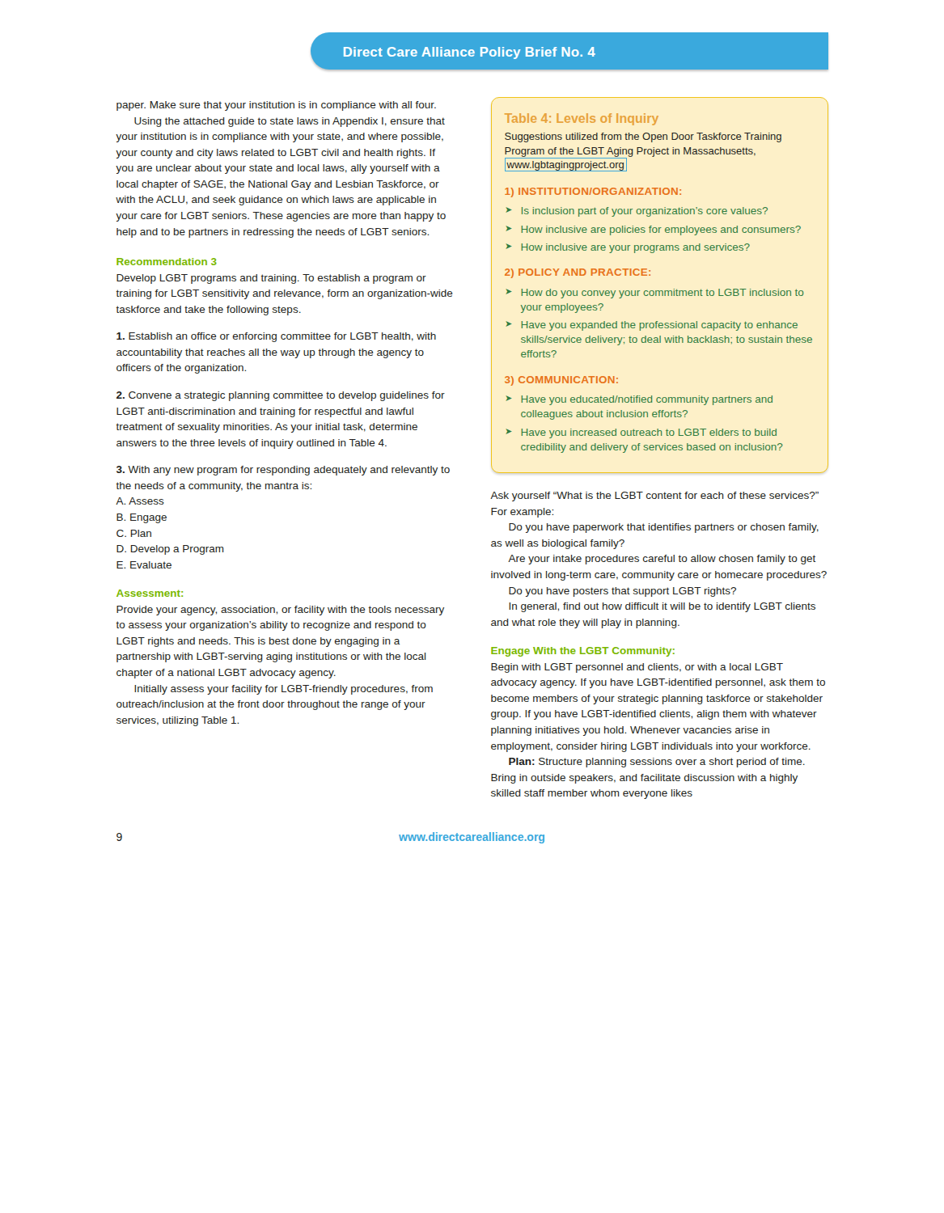Direct Care Alliance Policy Brief No. 4
paper. Make sure that your institution is in compliance with all four.
Using the attached guide to state laws in Appendix I, ensure that your institution is in compliance with your state, and where possible, your county and city laws related to LGBT civil and health rights. If you are unclear about your state and local laws, ally yourself with a local chapter of SAGE, the National Gay and Lesbian Taskforce, or with the ACLU, and seek guidance on which laws are applicable in your care for LGBT seniors. These agencies are more than happy to help and to be partners in redressing the needs of LGBT seniors.
Recommendation 3
Develop LGBT programs and training. To establish a program or training for LGBT sensitivity and relevance, form an organization-wide taskforce and take the following steps.
1. Establish an office or enforcing committee for LGBT health, with accountability that reaches all the way up through the agency to officers of the organization.
2. Convene a strategic planning committee to develop guidelines for LGBT anti-discrimination and training for respectful and lawful treatment of sexuality minorities. As your initial task, determine answers to the three levels of inquiry outlined in Table 4.
3. With any new program for responding adequately and relevantly to the needs of a community, the mantra is:
A. Assess
B. Engage
C. Plan
D. Develop a Program
E. Evaluate
Assessment:
Provide your agency, association, or facility with the tools necessary to assess your organization’s ability to recognize and respond to LGBT rights and needs. This is best done by engaging in a partnership with LGBT-serving aging institutions or with the local chapter of a national LGBT advocacy agency.
Initially assess your facility for LGBT-friendly procedures, from outreach/inclusion at the front door throughout the range of your services, utilizing Table 1.
Table 4: Levels of Inquiry
Suggestions utilized from the Open Door Taskforce Training Program of the LGBT Aging Project in Massachusetts, www.lgbtagingproject.org
1) INSTITUTION/ORGANIZATION:
Is inclusion part of your organization’s core values?
How inclusive are policies for employees and consumers?
How inclusive are your programs and services?
2) POLICY AND PRACTICE:
How do you convey your commitment to LGBT inclusion to your employees?
Have you expanded the professional capacity to enhance skills/service delivery; to deal with backlash; to sustain these efforts?
3) COMMUNICATION:
Have you educated/notified community partners and colleagues about inclusion efforts?
Have you increased outreach to LGBT elders to build credibility and delivery of services based on inclusion?
Ask yourself “What is the LGBT content for each of these services?” For example:
Do you have paperwork that identifies partners or chosen family, as well as biological family?
Are your intake procedures careful to allow chosen family to get involved in long-term care, community care or homecare procedures?
Do you have posters that support LGBT rights?
In general, find out how difficult it will be to identify LGBT clients and what role they will play in planning.
Engage With the LGBT Community:
Begin with LGBT personnel and clients, or with a local LGBT advocacy agency. If you have LGBT-identified personnel, ask them to become members of your strategic planning taskforce or stakeholder group. If you have LGBT-identified clients, align them with whatever planning initiatives you hold. Whenever vacancies arise in employment, consider hiring LGBT individuals into your workforce.
Plan: Structure planning sessions over a short period of time. Bring in outside speakers, and facilitate discussion with a highly skilled staff member whom everyone likes
9
www.directcarealliance.org